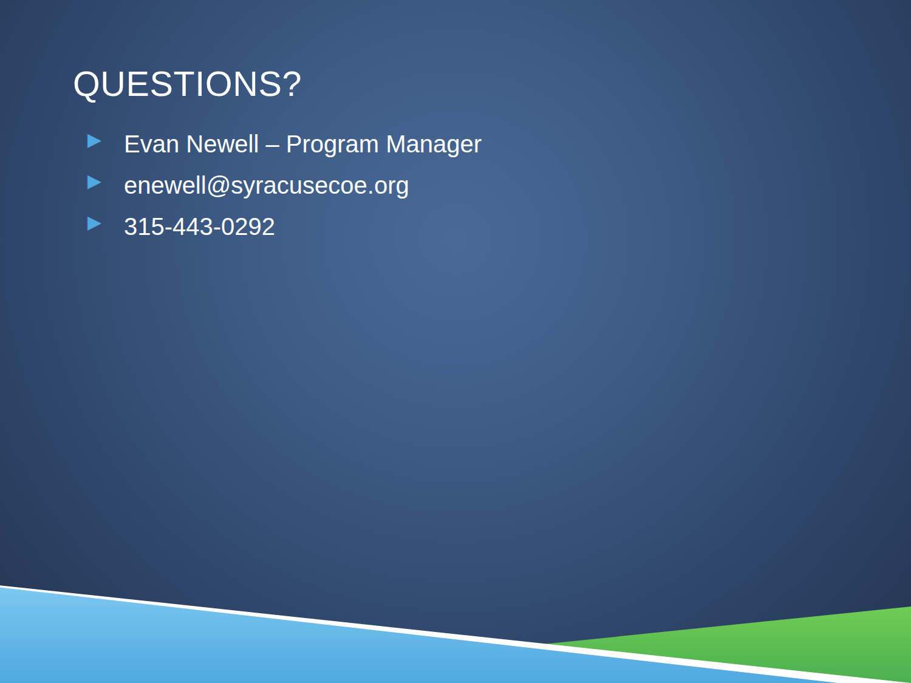QUESTIONS?
Evan Newell – Program Manager
enewell@syracusecoe.org
315-443-0292